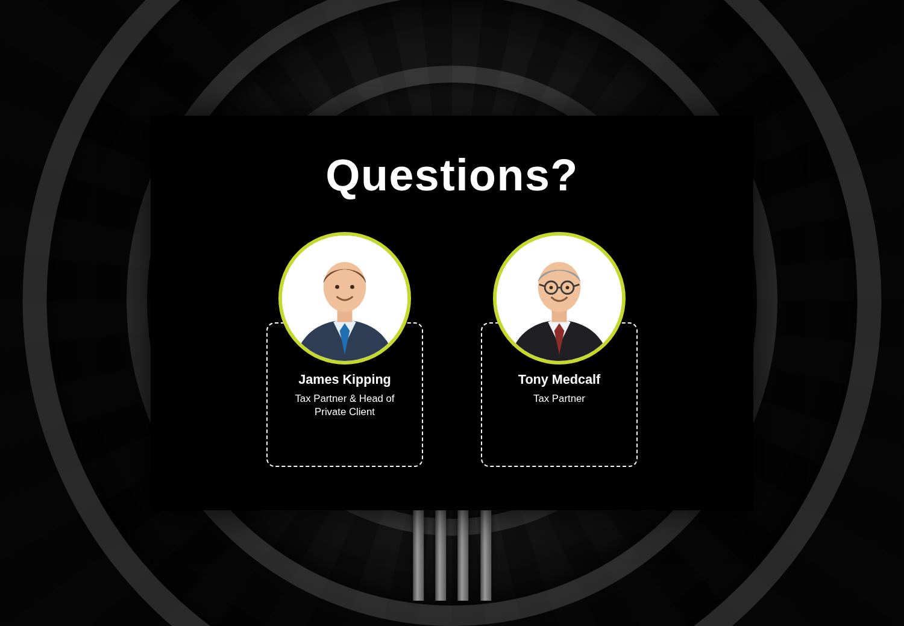Questions?
James Kipping
Tax Partner & Head of Private Client
Tony Medcalf
Tax Partner